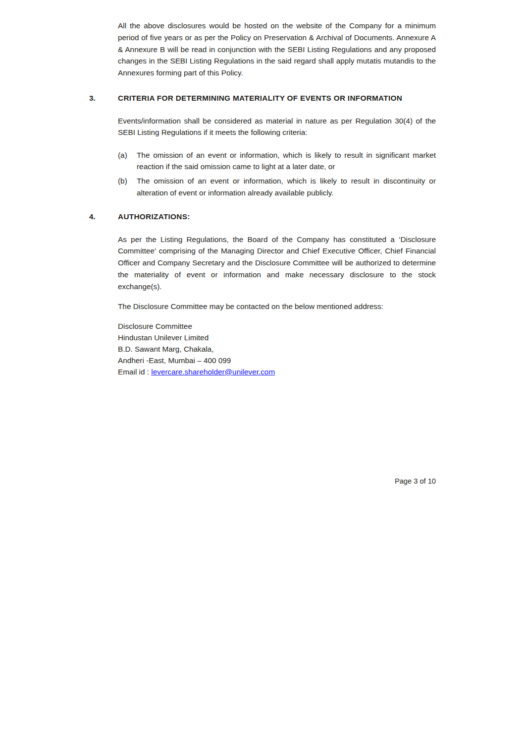All the above disclosures would be hosted on the website of the Company for a minimum period of five years or as per the Policy on Preservation & Archival of Documents. Annexure A & Annexure B will be read in conjunction with the SEBI Listing Regulations and any proposed changes in the SEBI Listing Regulations in the said regard shall apply mutatis mutandis to the Annexures forming part of this Policy.
3.
Criteria for determining materiality of events or information
Events/information shall be considered as material in nature as per Regulation 30(4) of the SEBI Listing Regulations if it meets the following criteria:
The omission of an event or information, which is likely to result in significant market reaction if the said omission came to light at a later date, or
The omission of an event or information, which is likely to result in discontinuity or alteration of event or information already available publicly.
4.
Authorizations:
As per the Listing Regulations, the Board of the Company has constituted a ‘Disclosure Committee’ comprising of the Managing Director and Chief Executive Officer, Chief Financial Officer and Company Secretary and the Disclosure Committee will be authorized to determine the materiality of event or information and make necessary disclosure to the stock exchange(s).
The Disclosure Committee may be contacted on the below mentioned address:
Disclosure Committee
Hindustan Unilever Limited
B.D. Sawant Marg, Chakala,
Andheri -East, Mumbai – 400 099
Email id : levercare.shareholder@unilever.com
Page 3 of 10